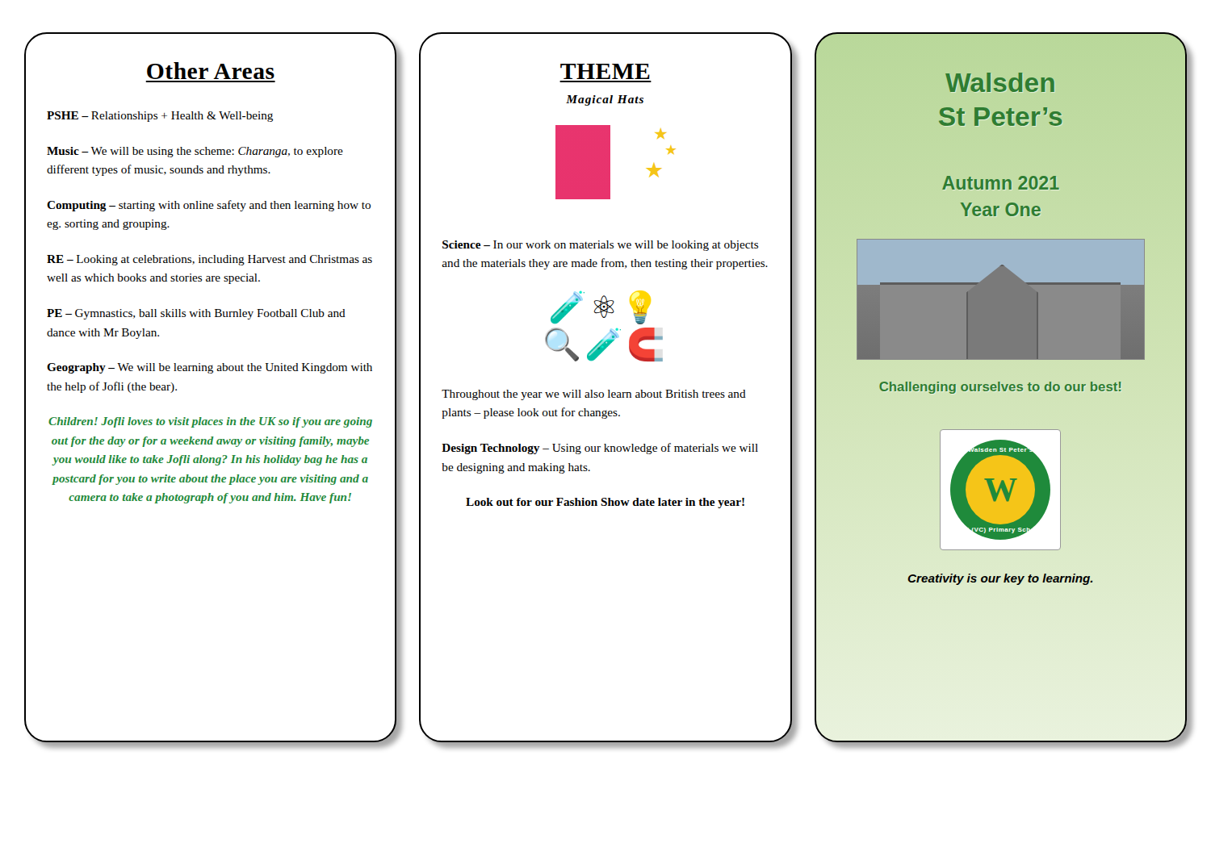Other Areas
PSHE – Relationships + Health & Well-being
Music – We will be using the scheme: Charanga, to explore different types of music, sounds and rhythms.
Computing – starting with online safety and then learning how to eg. sorting and grouping.
RE – Looking at celebrations, including Harvest and Christmas as well as which books and stories are special.
PE – Gymnastics, ball skills with Burnley Football Club and dance with Mr Boylan.
Geography – We will be learning about the United Kingdom with the help of Jofli (the bear).
Children! Jofli loves to visit places in the UK so if you are going out for the day or for a weekend away or visiting family, maybe you would like to take Jofli along? In his holiday bag he has a postcard for you to write about the place you are visiting and a camera to take a photograph of you and him. Have fun!
THEME
Magical Hats
★ ★ ★
Science – In our work on materials we will be looking at objects and the materials they are made from, then testing their properties.
🧪⚛💡
🔍🧪🧲
Throughout the year we will also learn about British trees and plants – please look out for changes.
Design Technology – Using our knowledge of materials we will be designing and making hats.
Look out for our Fashion Show date later in the year!
Walsden
St Peter’s
Autumn 2021
Year One
Challenging ourselves to do our best!
Walsden St Peter’s
W
CE (VC) Primary School
Creativity is our key to learning.